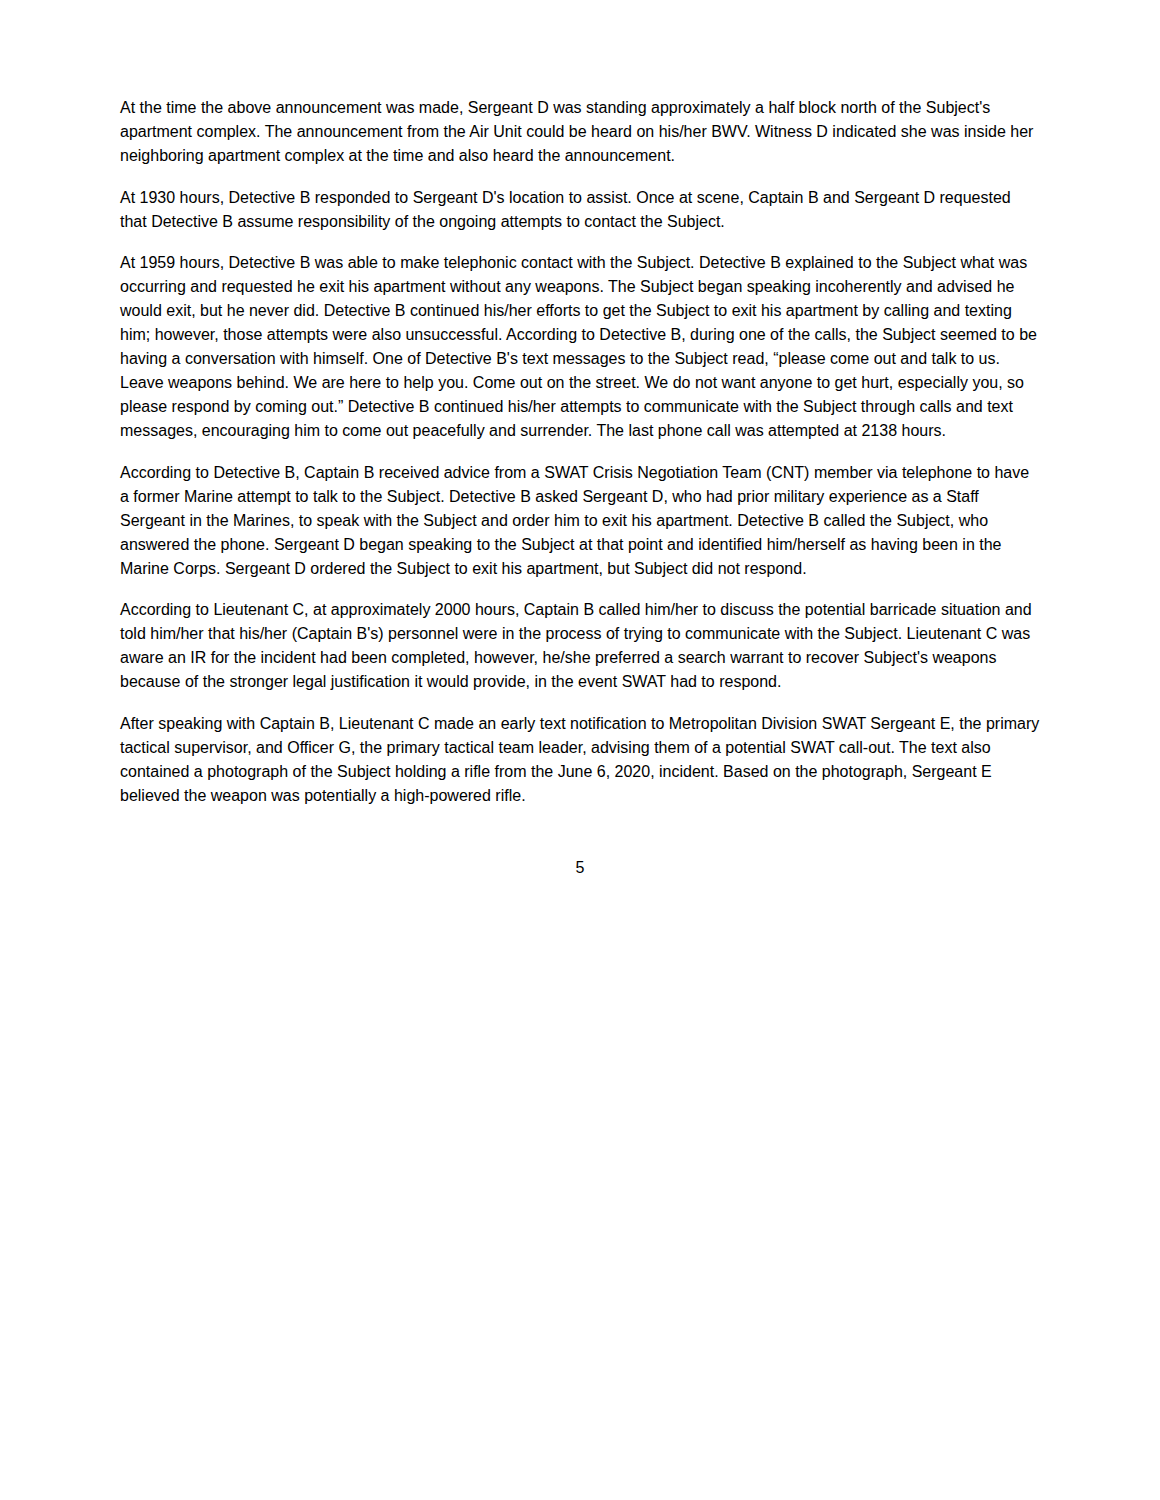At the time the above announcement was made, Sergeant D was standing approximately a half block north of the Subject's apartment complex. The announcement from the Air Unit could be heard on his/her BWV. Witness D indicated she was inside her neighboring apartment complex at the time and also heard the announcement.
At 1930 hours, Detective B responded to Sergeant D's location to assist. Once at scene, Captain B and Sergeant D requested that Detective B assume responsibility of the ongoing attempts to contact the Subject.
At 1959 hours, Detective B was able to make telephonic contact with the Subject. Detective B explained to the Subject what was occurring and requested he exit his apartment without any weapons. The Subject began speaking incoherently and advised he would exit, but he never did. Detective B continued his/her efforts to get the Subject to exit his apartment by calling and texting him; however, those attempts were also unsuccessful. According to Detective B, during one of the calls, the Subject seemed to be having a conversation with himself. One of Detective B's text messages to the Subject read, “please come out and talk to us. Leave weapons behind. We are here to help you. Come out on the street. We do not want anyone to get hurt, especially you, so please respond by coming out.” Detective B continued his/her attempts to communicate with the Subject through calls and text messages, encouraging him to come out peacefully and surrender. The last phone call was attempted at 2138 hours.
According to Detective B, Captain B received advice from a SWAT Crisis Negotiation Team (CNT) member via telephone to have a former Marine attempt to talk to the Subject. Detective B asked Sergeant D, who had prior military experience as a Staff Sergeant in the Marines, to speak with the Subject and order him to exit his apartment. Detective B called the Subject, who answered the phone. Sergeant D began speaking to the Subject at that point and identified him/herself as having been in the Marine Corps. Sergeant D ordered the Subject to exit his apartment, but Subject did not respond.
According to Lieutenant C, at approximately 2000 hours, Captain B called him/her to discuss the potential barricade situation and told him/her that his/her (Captain B's) personnel were in the process of trying to communicate with the Subject. Lieutenant C was aware an IR for the incident had been completed, however, he/she preferred a search warrant to recover Subject's weapons because of the stronger legal justification it would provide, in the event SWAT had to respond.
After speaking with Captain B, Lieutenant C made an early text notification to Metropolitan Division SWAT Sergeant E, the primary tactical supervisor, and Officer G, the primary tactical team leader, advising them of a potential SWAT call-out. The text also contained a photograph of the Subject holding a rifle from the June 6, 2020, incident. Based on the photograph, Sergeant E believed the weapon was potentially a high-powered rifle.
5